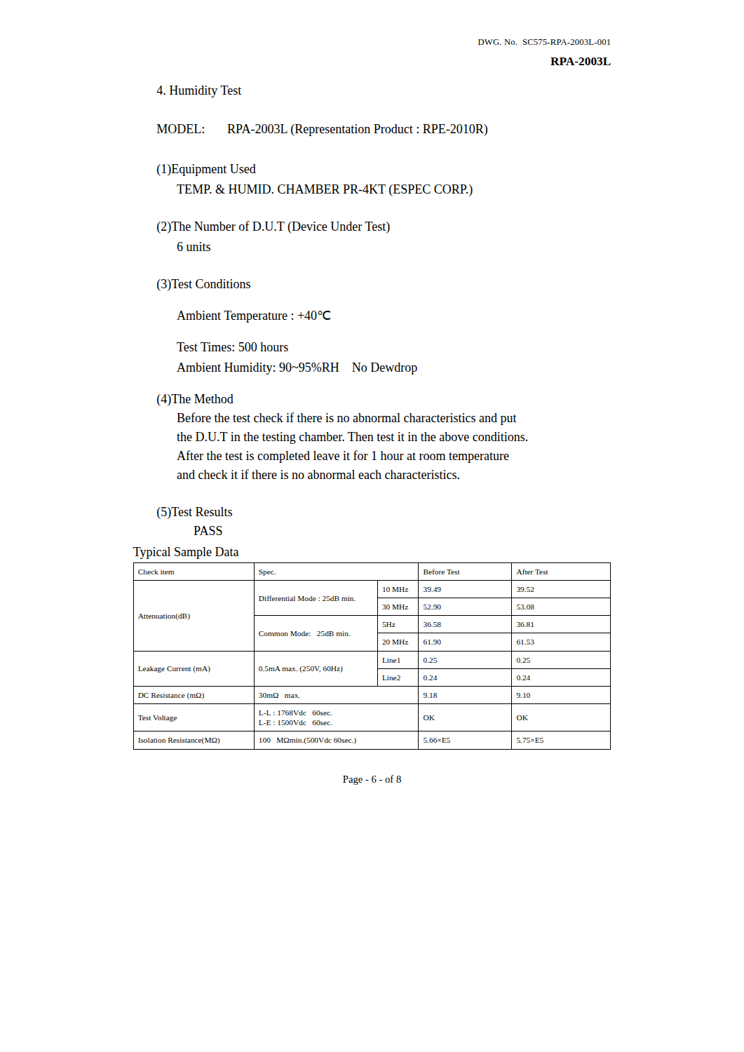DWG. No. SC575-RPA-2003L-001
RPA-2003L
4. Humidity Test
MODEL: RPA-2003L (Representation Product : RPE-2010R)
(1)Equipment Used
TEMP. & HUMID. CHAMBER PR-4KT (ESPEC CORP.)
(2)The Number of D.U.T (Device Under Test)
6 units
(3)Test Conditions
Ambient Temperature : +40℃
Test Times: 500 hours
Ambient Humidity: 90~95%RH No Dewdrop
(4)The Method
Before the test check if there is no abnormal characteristics and put
the D.U.T in the testing chamber. Then test it in the above conditions.
After the test is completed leave it for 1 hour at room temperature
and check it if there is no abnormal each characteristics.
(5)Test Results
PASS
Typical Sample Data
| Check item | Spec. | Before Test | After Test |
| --- | --- | --- | --- |
| Attenuation(dB) | Differential Mode : 25dB min. | 10 MHz | 39.49 | 39.52 |
| 30 MHz | 52.90 | 53.08 |
| Common Mode: 25dB min. | 5Hz | 36.58 | 36.81 |
| 20 MHz | 61.90 | 61.53 |
| Leakage Current (mA) | 0.5mA max. (250V, 60Hz) | Line1 | 0.25 | 0.25 |
| Line2 | 0.24 | 0.24 |
| DC Resistance (mΩ) | 30mΩ max. | 9.18 | 9.10 |
| Test Voltage | L-L : 1768Vdc 60sec. L-E : 1500Vdc 60sec. | OK | OK |
| Isolation Resistance(MΩ) | 100 MΩmin.(500Vdc 60sec.) | 5.66×E5 | 5.75×E5 |
Page - 6 - of 8